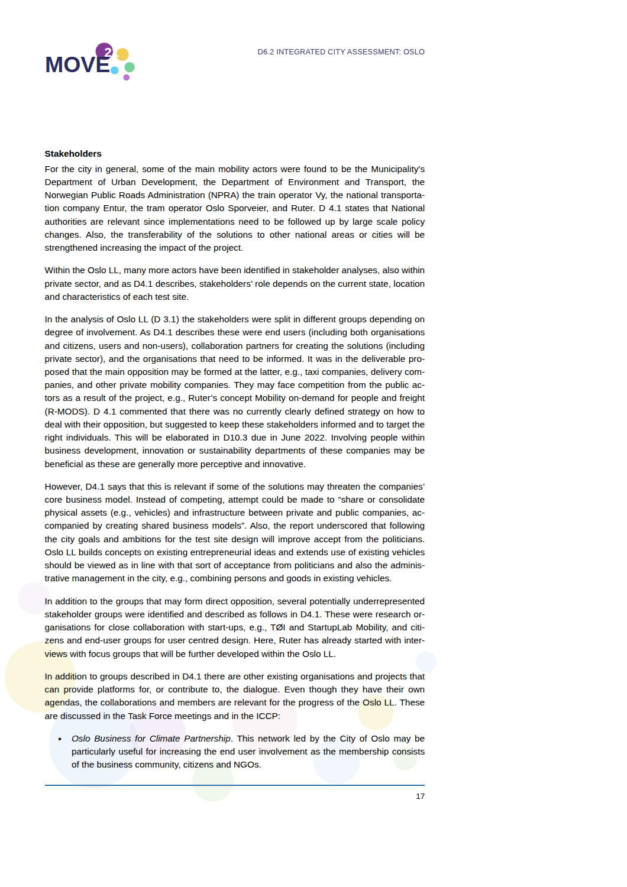MOVE 21
D6.2 INTEGRATED CITY ASSESSMENT: OSLO
Stakeholders
For the city in general, some of the main mobility actors were found to be the Municipality’s Department of Urban Development, the Department of Environment and Transport, the Norwegian Public Roads Administration (NPRA) the train operator Vy, the national transportation company Entur, the tram operator Oslo Sporveier, and Ruter. D 4.1 states that National authorities are relevant since implementations need to be followed up by large scale policy changes. Also, the transferability of the solutions to other national areas or cities will be strengthened increasing the impact of the project.
Within the Oslo LL, many more actors have been identified in stakeholder analyses, also within private sector, and as D4.1 describes, stakeholders’ role depends on the current state, location and characteristics of each test site.
In the analysis of Oslo LL (D 3.1) the stakeholders were split in different groups depending on degree of involvement. As D4.1 describes these were end users (including both organisations and citizens, users and non-users), collaboration partners for creating the solutions (including private sector), and the organisations that need to be informed. It was in the deliverable proposed that the main opposition may be formed at the latter, e.g., taxi companies, delivery companies, and other private mobility companies. They may face competition from the public actors as a result of the project, e.g., Ruter’s concept Mobility on-demand for people and freight (R-MODS). D 4.1 commented that there was no currently clearly defined strategy on how to deal with their opposition, but suggested to keep these stakeholders informed and to target the right individuals. This will be elaborated in D10.3 due in June 2022. Involving people within business development, innovation or sustainability departments of these companies may be beneficial as these are generally more perceptive and innovative.
However, D4.1 says that this is relevant if some of the solutions may threaten the companies’ core business model. Instead of competing, attempt could be made to “share or consolidate physical assets (e.g., vehicles) and infrastructure between private and public companies, accompanied by creating shared business models”. Also, the report underscored that following the city goals and ambitions for the test site design will improve accept from the politicians. Oslo LL builds concepts on existing entrepreneurial ideas and extends use of existing vehicles should be viewed as in line with that sort of acceptance from politicians and also the administrative management in the city, e.g., combining persons and goods in existing vehicles.
In addition to the groups that may form direct opposition, several potentially underrepresented stakeholder groups were identified and described as follows in D4.1. These were research organisations for close collaboration with start-ups, e.g., TØI and StartupLab Mobility, and citizens and end-user groups for user centred design. Here, Ruter has already started with interviews with focus groups that will be further developed within the Oslo LL.
In addition to groups described in D4.1 there are other existing organisations and projects that can provide platforms for, or contribute to, the dialogue. Even though they have their own agendas, the collaborations and members are relevant for the progress of the Oslo LL. These are discussed in the Task Force meetings and in the ICCP:
Oslo Business for Climate Partnership. This network led by the City of Oslo may be particularly useful for increasing the end user involvement as the membership consists of the business community, citizens and NGOs.
17